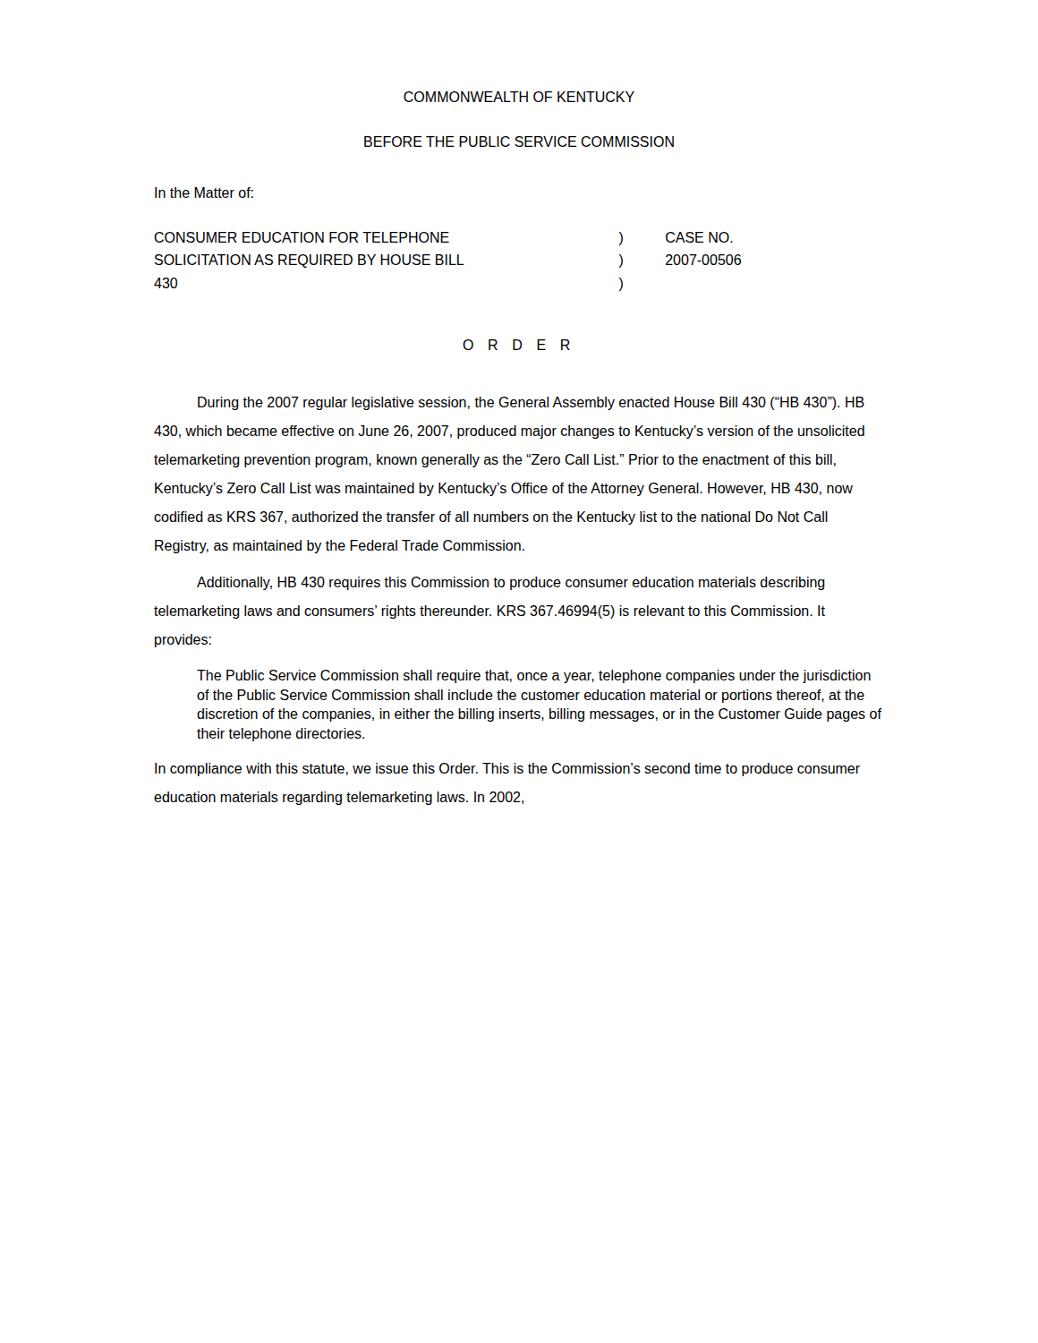COMMONWEALTH OF KENTUCKY
BEFORE THE PUBLIC SERVICE COMMISSION
In the Matter of:
| CONSUMER EDUCATION FOR TELEPHONE SOLICITATION AS REQUIRED BY HOUSE BILL 430 | ) ) ) | CASE NO. 2007-00506 |
O R D E R
During the 2007 regular legislative session, the General Assembly enacted House Bill 430 (“HB 430”). HB 430, which became effective on June 26, 2007, produced major changes to Kentucky’s version of the unsolicited telemarketing prevention program, known generally as the “Zero Call List.” Prior to the enactment of this bill, Kentucky’s Zero Call List was maintained by Kentucky’s Office of the Attorney General. However, HB 430, now codified as KRS 367, authorized the transfer of all numbers on the Kentucky list to the national Do Not Call Registry, as maintained by the Federal Trade Commission.
Additionally, HB 430 requires this Commission to produce consumer education materials describing telemarketing laws and consumers’ rights thereunder. KRS 367.46994(5) is relevant to this Commission. It provides:
The Public Service Commission shall require that, once a year, telephone companies under the jurisdiction of the Public Service Commission shall include the customer education material or portions thereof, at the discretion of the companies, in either the billing inserts, billing messages, or in the Customer Guide pages of their telephone directories.
In compliance with this statute, we issue this Order. This is the Commission’s second time to produce consumer education materials regarding telemarketing laws. In 2002,